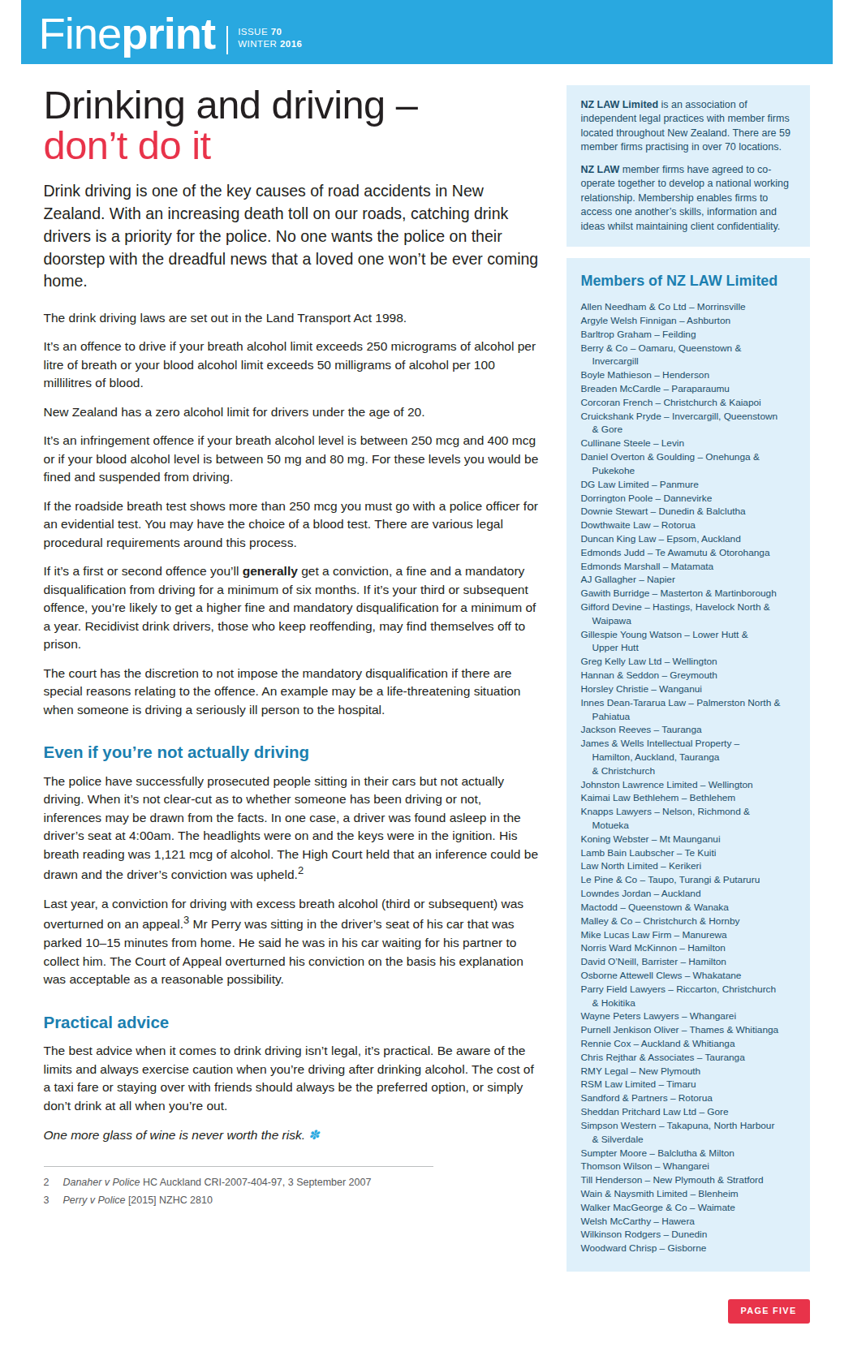Fineprint
Issue 70
Winter 2016
Drinking and driving –
don’t do it
Drink driving is one of the key causes of road accidents in New Zealand. With an increasing death toll on our roads, catching drink drivers is a priority for the police. No one wants the police on their doorstep with the dreadful news that a loved one won’t be ever coming home.
The drink driving laws are set out in the Land Transport Act 1998.
It’s an offence to drive if your breath alcohol limit exceeds 250 micrograms of alcohol per litre of breath or your blood alcohol limit exceeds 50 milligrams of alcohol per 100 millilitres of blood.
New Zealand has a zero alcohol limit for drivers under the age of 20.
It’s an infringement offence if your breath alcohol level is between 250 mcg and 400 mcg or if your blood alcohol level is between 50 mg and 80 mg. For these levels you would be fined and suspended from driving.
If the roadside breath test shows more than 250 mcg you must go with a police officer for an evidential test. You may have the choice of a blood test. There are various legal procedural requirements around this process.
If it’s a first or second offence you’ll generally get a conviction, a fine and a mandatory disqualification from driving for a minimum of six months. If it’s your third or subsequent offence, you’re likely to get a higher fine and mandatory disqualification for a minimum of a year. Recidivist drink drivers, those who keep reoffending, may find themselves off to prison.
The court has the discretion to not impose the mandatory disqualification if there are special reasons relating to the offence. An example may be a life-threatening situation when someone is driving a seriously ill person to the hospital.
Even if you’re not actually driving
The police have successfully prosecuted people sitting in their cars but not actually driving. When it’s not clear-cut as to whether someone has been driving or not, inferences may be drawn from the facts. In one case, a driver was found asleep in the driver’s seat at 4:00am. The headlights were on and the keys were in the ignition. His breath reading was 1,121 mcg of alcohol. The High Court held that an inference could be drawn and the driver’s conviction was upheld.2
Last year, a conviction for driving with excess breath alcohol (third or subsequent) was overturned on an appeal.3 Mr Perry was sitting in the driver’s seat of his car that was parked 10–15 minutes from home. He said he was in his car waiting for his partner to collect him. The Court of Appeal overturned his conviction on the basis his explanation was acceptable as a reasonable possibility.
Practical advice
The best advice when it comes to drink driving isn’t legal, it’s practical. Be aware of the limits and always exercise caution when you’re driving after drinking alcohol. The cost of a taxi fare or staying over with friends should always be the preferred option, or simply don’t drink at all when you’re out.
One more glass of wine is never worth the risk. ✽
2 Danaher v Police HC Auckland CRI-2007-404-97, 3 September 2007
3 Perry v Police [2015] NZHC 2810
NZ LAW Limited is an association of independent legal practices with member firms located throughout New Zealand. There are 59 member firms practising in over 70 locations.
NZ LAW member firms have agreed to co-operate together to develop a national working relationship. Membership enables firms to access one another’s skills, information and ideas whilst maintaining client confidentiality.
Members of NZ LAW Limited
Allen Needham & Co Ltd – Morrinsville
Argyle Welsh Finnigan – Ashburton
Barltrop Graham – Feilding
Berry & Co – Oamaru, Queenstown &Invercargill
Boyle Mathieson – Henderson
Breaden McCardle – Paraparaumu
Corcoran French – Christchurch & Kaiapoi
Cruickshank Pryde – Invercargill, Queenstown& Gore
Cullinane Steele – Levin
Daniel Overton & Goulding – Onehunga &Pukekohe
DG Law Limited – Panmure
Dorrington Poole – Dannevirke
Downie Stewart – Dunedin & Balclutha
Dowthwaite Law – Rotorua
Duncan King Law – Epsom, Auckland
Edmonds Judd – Te Awamutu & Otorohanga
Edmonds Marshall – Matamata
AJ Gallagher – Napier
Gawith Burridge – Masterton & Martinborough
Gifford Devine – Hastings, Havelock North &Waipawa
Gillespie Young Watson – Lower Hutt &Upper Hutt
Greg Kelly Law Ltd – Wellington
Hannan & Seddon – Greymouth
Horsley Christie – Wanganui
Innes Dean-Tararua Law – Palmerston North &Pahiatua
Jackson Reeves – Tauranga
James & Wells Intellectual Property –Hamilton, Auckland, Tauranga& Christchurch
Johnston Lawrence Limited – Wellington
Kaimai Law Bethlehem – Bethlehem
Knapps Lawyers – Nelson, Richmond &Motueka
Koning Webster – Mt Maunganui
Lamb Bain Laubscher – Te Kuiti
Law North Limited – Kerikeri
Le Pine & Co – Taupo, Turangi & Putaruru
Lowndes Jordan – Auckland
Mactodd – Queenstown & Wanaka
Malley & Co – Christchurch & Hornby
Mike Lucas Law Firm – Manurewa
Norris Ward McKinnon – Hamilton
David O’Neill, Barrister – Hamilton
Osborne Attewell Clews – Whakatane
Parry Field Lawyers – Riccarton, Christchurch& Hokitika
Wayne Peters Lawyers – Whangarei
Purnell Jenkison Oliver – Thames & Whitianga
Rennie Cox – Auckland & Whitianga
Chris Rejthar & Associates – Tauranga
RMY Legal – New Plymouth
RSM Law Limited – Timaru
Sandford & Partners – Rotorua
Sheddan Pritchard Law Ltd – Gore
Simpson Western – Takapuna, North Harbour& Silverdale
Sumpter Moore – Balclutha & Milton
Thomson Wilson – Whangarei
Till Henderson – New Plymouth & Stratford
Wain & Naysmith Limited – Blenheim
Walker MacGeorge & Co – Waimate
Welsh McCarthy – Hawera
Wilkinson Rodgers – Dunedin
Woodward Chrisp – Gisborne
Page Five